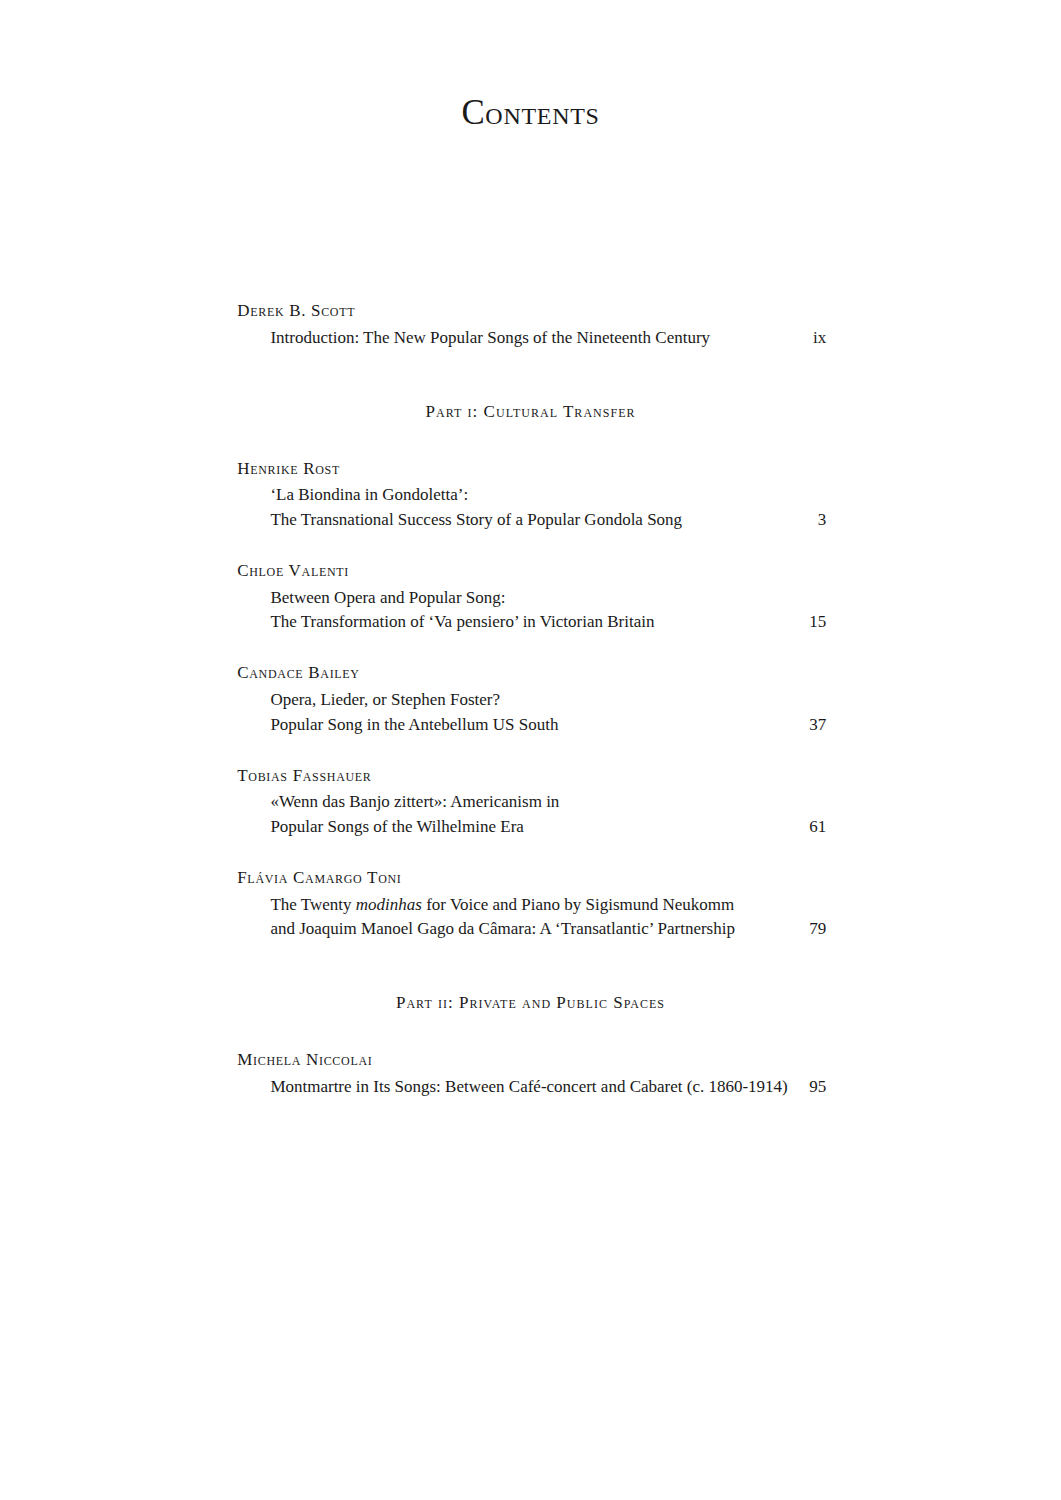Contents
Derek B. Scott
Introduction: The New Popular Songs of the Nineteenth Century ix
Part i: Cultural Transfer
Henrike Rost
‘La Biondina in Gondoletta’:
The Transnational Success Story of a Popular Gondola Song 3
Chloe Valenti
Between Opera and Popular Song:
The Transformation of ‘Va pensiero’ in Victorian Britain 15
Candace Bailey
Opera, Lieder, or Stephen Foster?
Popular Song in the Antebellum US South 37
Tobias Fasshauer
«Wenn das Banjo zittert»: Americanism in
Popular Songs of the Wilhelmine Era 61
Flávia Camargo Toni
The Twenty modinhas for Voice and Piano by Sigismund Neukomm
and Joaquim Manoel Gago da Câmara: A ‘Transatlantic’ Partnership 79
Part ii: Private and Public Spaces
Michela Niccolai
Montmartre in Its Songs: Between Café-concert and Cabaret (c. 1860-1914) 95